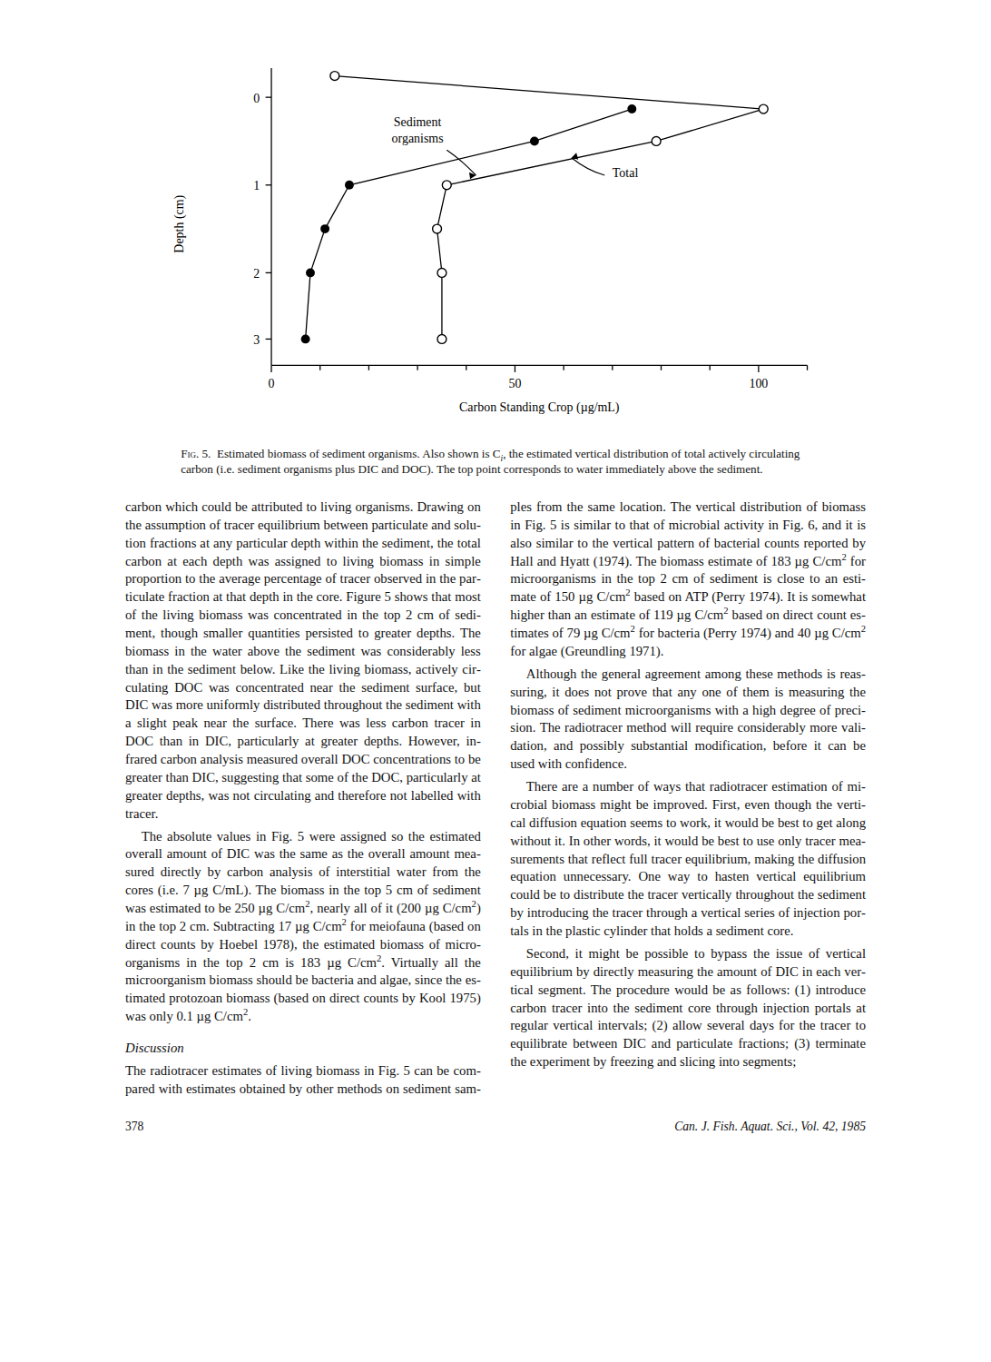Graph of estimated biomass of sediment organisms versus depth Two curves plotted with depth in centimetres on the vertical axis (0 at top to beyond 3 at bottom) and carbon standing crop in micrograms per millilitre on the horizontal axis (0 to about 110). One curve, labelled "Sediment organisms", uses filled circles; the other, labelled "Total", uses open circles. Both show highest values near the sediment surface, decreasing with depth. 0 1 2 3 Depth (cm) 0 50 100 Carbon Standing Crop (µg/mL) Sediment organisms Total
Fig. 5. Estimated biomass of sediment organisms. Also shown is Ci, the estimated vertical distribution of total actively circulating carbon (i.e. sediment organisms plus DIC and DOC). The top point corresponds to water immediately above the sediment.
carbon which could be attributed to living organisms. Drawing on the assumption of tracer equilibrium between particulate and solution fractions at any particular depth within the sediment, the total carbon at each depth was assigned to living biomass in simple proportion to the average percentage of tracer observed in the particulate fraction at that depth in the core. Figure 5 shows that most of the living biomass was concentrated in the top 2 cm of sediment, though smaller quantities persisted to greater depths. The biomass in the water above the sediment was considerably less than in the sediment below. Like the living biomass, actively circulating DOC was concentrated near the sediment surface, but DIC was more uniformly distributed throughout the sediment with a slight peak near the surface. There was less carbon tracer in DOC than in DIC, particularly at greater depths. However, infrared carbon analysis measured overall DOC concentrations to be greater than DIC, suggesting that some of the DOC, particularly at greater depths, was not circulating and therefore not labelled with tracer.
The absolute values in Fig. 5 were assigned so the estimated overall amount of DIC was the same as the overall amount measured directly by carbon analysis of interstitial water from the cores (i.e. 7 µg C/mL). The biomass in the top 5 cm of sediment was estimated to be 250 µg C/cm2, nearly all of it (200 µg C/cm2) in the top 2 cm. Subtracting 17 µg C/cm2 for meiofauna (based on direct counts by Hoebel 1978), the estimated biomass of microorganisms in the top 2 cm is 183 µg C/cm2. Virtually all the microorganism biomass should be bacteria and algae, since the estimated protozoan biomass (based on direct counts by Kool 1975) was only 0.1 µg C/cm2.
Discussion
The radiotracer estimates of living biomass in Fig. 5 can be compared with estimates obtained by other methods on sediment samples from the same location. The vertical distribution of biomass in Fig. 5 is similar to that of microbial activity in Fig. 6, and it is also similar to the vertical pattern of bacterial counts reported by Hall and Hyatt (1974). The biomass estimate of 183 µg C/cm2 for microorganisms in the top 2 cm of sediment is close to an estimate of 150 µg C/cm2 based on ATP (Perry 1974). It is somewhat higher than an estimate of 119 µg C/cm2 based on direct count estimates of 79 µg C/cm2 for bacteria (Perry 1974) and 40 µg C/cm2 for algae (Greundling 1971).
Although the general agreement among these methods is reassuring, it does not prove that any one of them is measuring the biomass of sediment microorganisms with a high degree of precision. The radiotracer method will require considerably more validation, and possibly substantial modification, before it can be used with confidence.
There are a number of ways that radiotracer estimation of microbial biomass might be improved. First, even though the vertical diffusion equation seems to work, it would be best to get along without it. In other words, it would be best to use only tracer measurements that reflect full tracer equilibrium, making the diffusion equation unnecessary. One way to hasten vertical equilibrium could be to distribute the tracer vertically throughout the sediment by introducing the tracer through a vertical series of injection portals in the plastic cylinder that holds a sediment core.
Second, it might be possible to bypass the issue of vertical equilibrium by directly measuring the amount of DIC in each vertical segment. The procedure would be as follows: (1) introduce carbon tracer into the sediment core through injection portals at regular vertical intervals; (2) allow several days for the tracer to equilibrate between DIC and particulate fractions; (3) terminate the experiment by freezing and slicing into segments;
378 Can. J. Fish. Aquat. Sci., Vol. 42, 1985